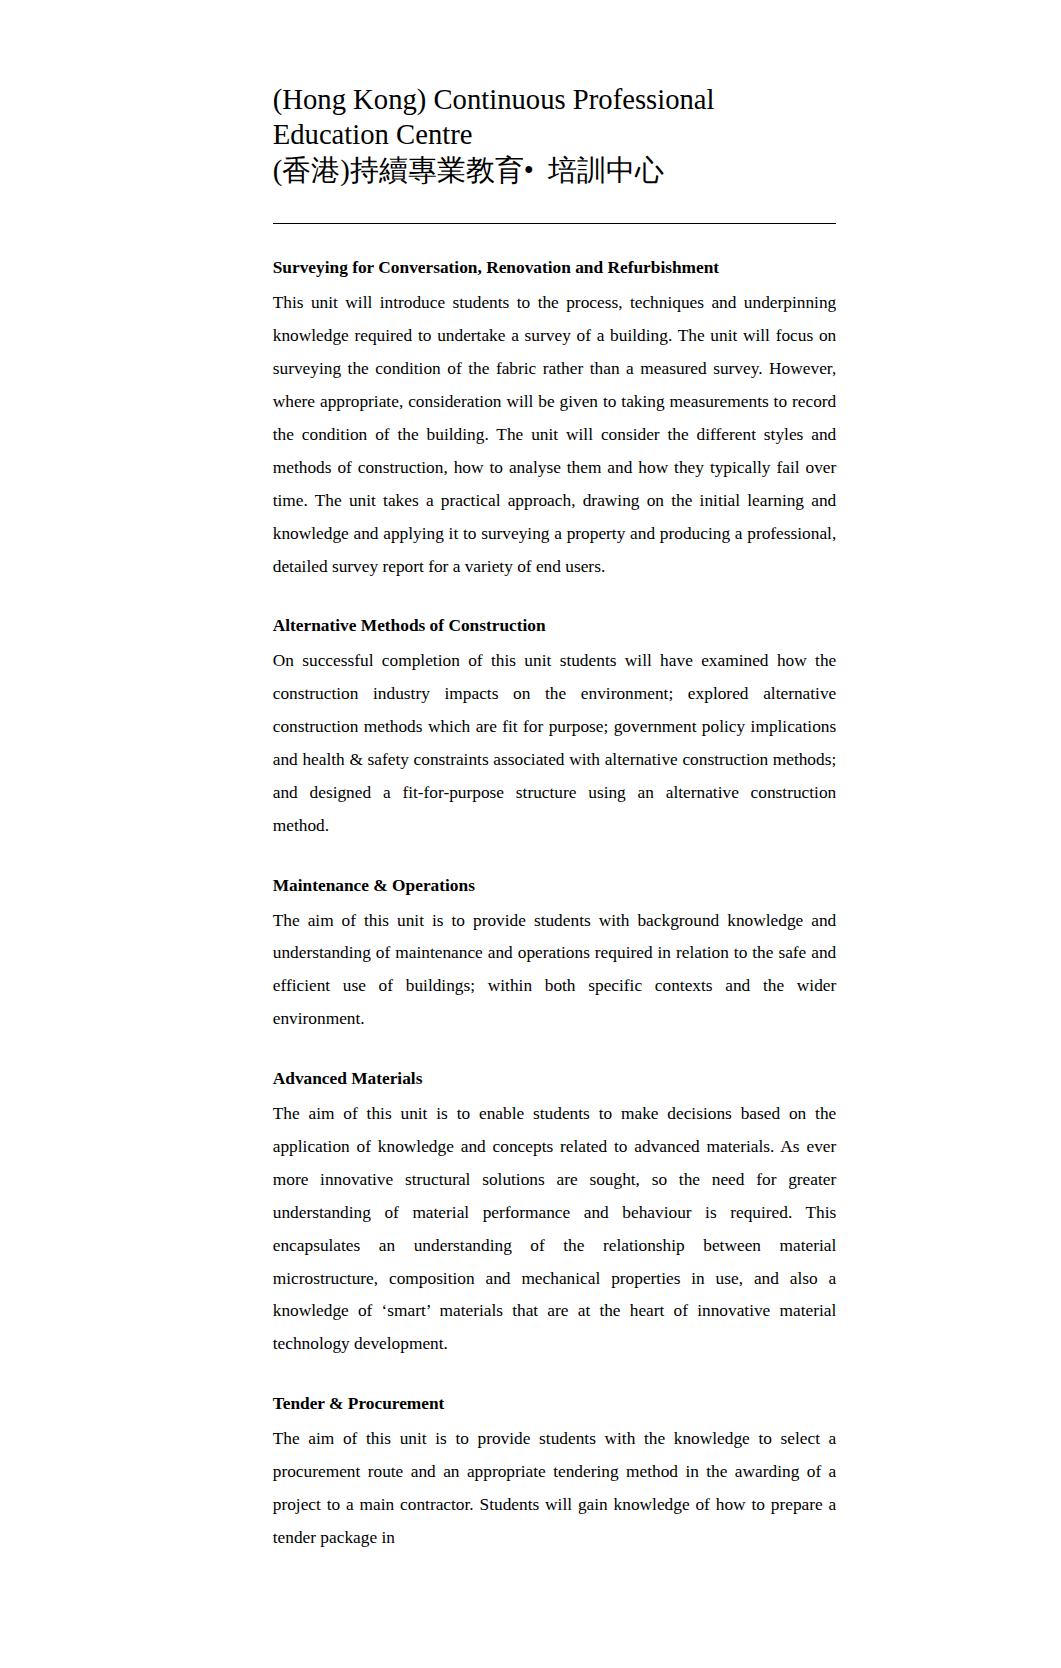(Hong Kong) Continuous Professional Education Centre (香港)持續專業教育• 培訓中心
Surveying for Conversation, Renovation and Refurbishment
This unit will introduce students to the process, techniques and underpinning knowledge required to undertake a survey of a building. The unit will focus on surveying the condition of the fabric rather than a measured survey. However, where appropriate, consideration will be given to taking measurements to record the condition of the building. The unit will consider the different styles and methods of construction, how to analyse them and how they typically fail over time. The unit takes a practical approach, drawing on the initial learning and knowledge and applying it to surveying a property and producing a professional, detailed survey report for a variety of end users.
Alternative Methods of Construction
On successful completion of this unit students will have examined how the construction industry impacts on the environment; explored alternative construction methods which are fit for purpose; government policy implications and health & safety constraints associated with alternative construction methods; and designed a fit-for-purpose structure using an alternative construction method.
Maintenance & Operations
The aim of this unit is to provide students with background knowledge and understanding of maintenance and operations required in relation to the safe and efficient use of buildings; within both specific contexts and the wider environment.
Advanced Materials
The aim of this unit is to enable students to make decisions based on the application of knowledge and concepts related to advanced materials. As ever more innovative structural solutions are sought, so the need for greater understanding of material performance and behaviour is required. This encapsulates an understanding of the relationship between material microstructure, composition and mechanical properties in use, and also a knowledge of ‘smart’ materials that are at the heart of innovative material technology development.
Tender & Procurement
The aim of this unit is to provide students with the knowledge to select a procurement route and an appropriate tendering method in the awarding of a project to a main contractor. Students will gain knowledge of how to prepare a tender package in